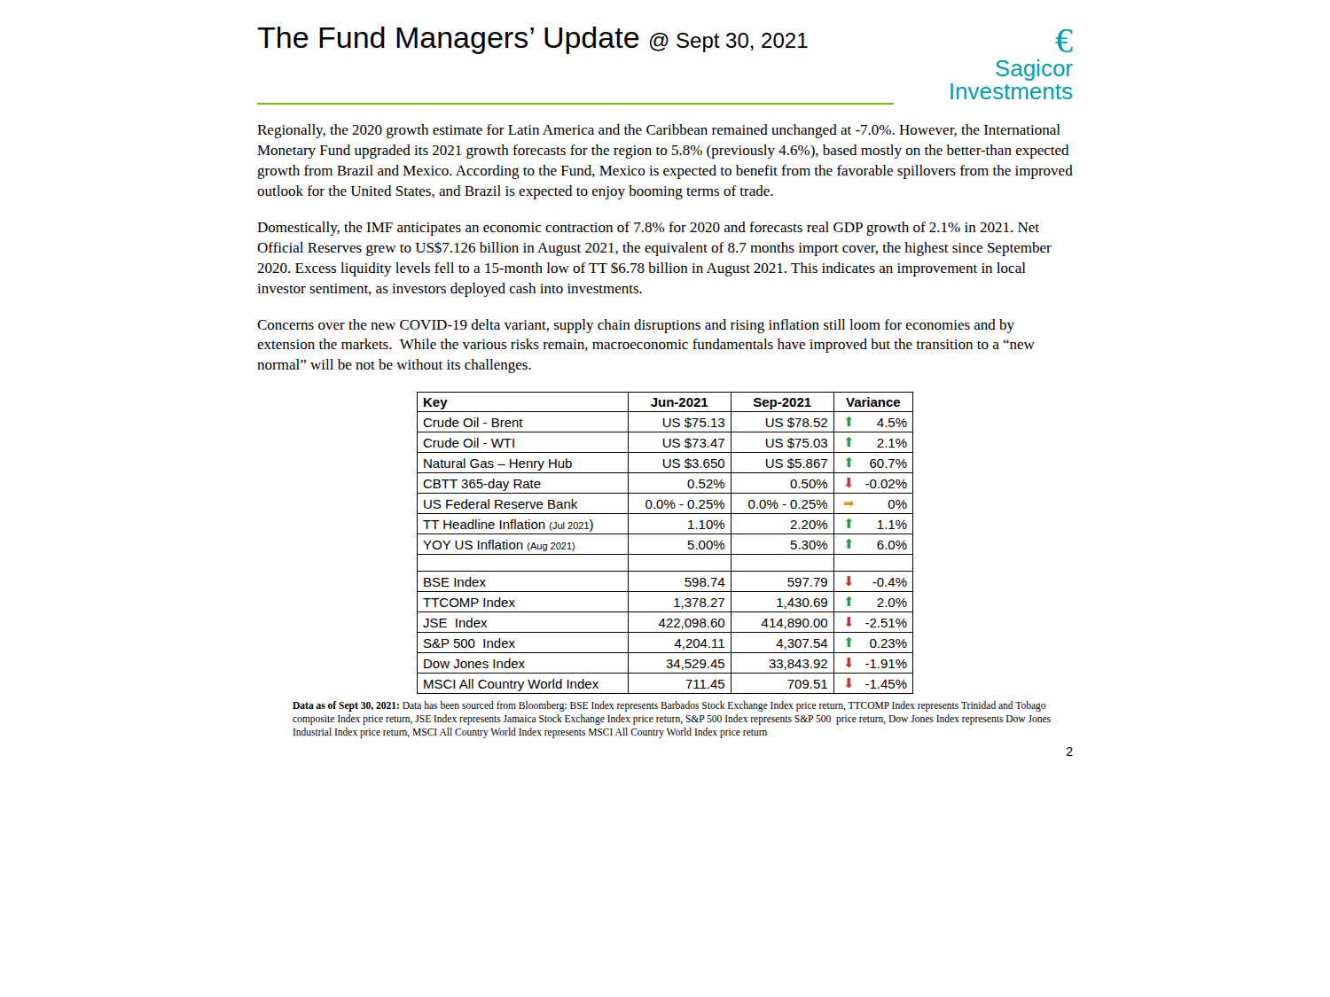The Fund Managers’ Update @ Sept 30, 2021
€ Sagicor Investments
Regionally, the 2020 growth estimate for Latin America and the Caribbean remained unchanged at -7.0%. However, the International Monetary Fund upgraded its 2021 growth forecasts for the region to 5.8% (previously 4.6%), based mostly on the better-than expected growth from Brazil and Mexico. According to the Fund, Mexico is expected to benefit from the favorable spillovers from the improved outlook for the United States, and Brazil is expected to enjoy booming terms of trade.
Domestically, the IMF anticipates an economic contraction of 7.8% for 2020 and forecasts real GDP growth of 2.1% in 2021. Net Official Reserves grew to US$7.126 billion in August 2021, the equivalent of 8.7 months import cover, the highest since September 2020. Excess liquidity levels fell to a 15-month low of TT $6.78 billion in August 2021. This indicates an improvement in local investor sentiment, as investors deployed cash into investments.
Concerns over the new COVID-19 delta variant, supply chain disruptions and rising inflation still loom for economies and by extension the markets. While the various risks remain, macroeconomic fundamentals have improved but the transition to a “new normal” will be not be without its challenges.
| Key | Jun-2021 | Sep-2021 | Variance |
| --- | --- | --- | --- |
| Crude Oil - Brent | US $75.13 | US $78.52 | ⬆ | 4.5% |
| Crude Oil - WTI | US $73.47 | US $75.03 | ⬆ | 2.1% |
| Natural Gas – Henry Hub | US $3.650 | US $5.867 | ⬆ | 60.7% |
| CBTT 365-day Rate | 0.52% | 0.50% | ⬇ | -0.02% |
| US Federal Reserve Bank | 0.0% - 0.25% | 0.0% - 0.25% | ➡ | 0% |
| TT Headline Inflation (Jul 2021 ) | 1.10% | 2.20% | ⬆ | 1.1% |
| YOY US Inflation (Aug 2021) | 5.00% | 5.30% | ⬆ | 6.0% |
| BSE Index | 598.74 | 597.79 | ⬇ | -0.4% |
| TTCOMP Index | 1,378.27 | 1,430.69 | ⬆ | 2.0% |
| JSE Index | 422,098.60 | 414,890.00 | ⬇ | -2.51% |
| S&P 500 Index | 4,204.11 | 4,307.54 | ⬆ | 0.23% |
| Dow Jones Index | 34,529.45 | 33,843.92 | ⬇ | -1.91% |
| MSCI All Country World Index | 711.45 | 709.51 | ⬇ | -1.45% |
Data as of Sept 30, 2021: Data has been sourced from Bloomberg: BSE Index represents Barbados Stock Exchange Index price return, TTCOMP Index represents Trinidad and Tobago composite Index price return, JSE Index represents Jamaica Stock Exchange Index price return, S&P 500 Index represents S&P 500 price return, Dow Jones Index represents Dow Jones Industrial Index price return, MSCI All Country World Index represents MSCI All Country World Index price return
2